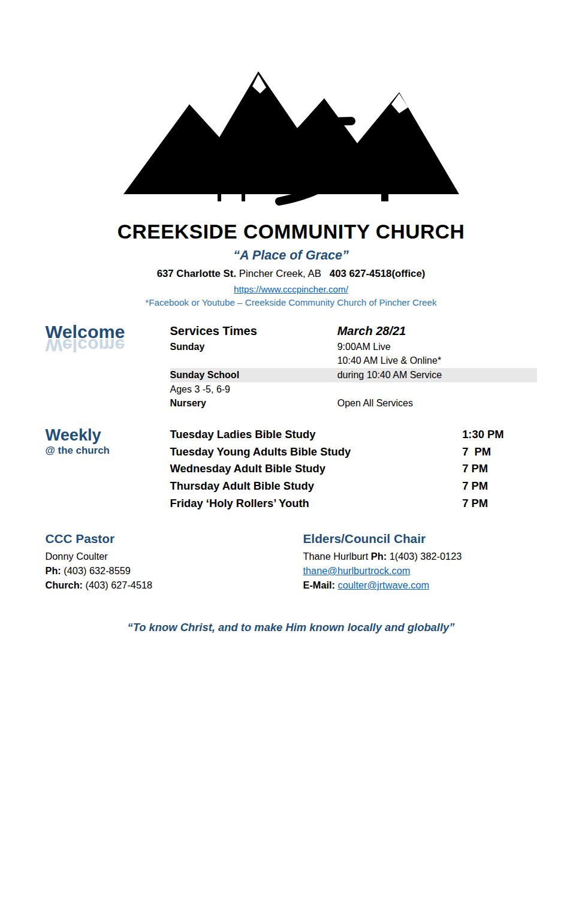CREEKSIDE COMMUNITY CHURCH
“A Place of Grace”
637 Charlotte St. Pincher Creek, AB 403 627-4518(office)
https://www.cccpincher.com/
*Facebook or Youtube – Creekside Community Church of Pincher Creek
Welcome Welcome
| Services Times | March 28/21 |
| Sunday | 9:00AM Live |
| | 10:40 AM Live & Online* |
| Sunday School | during 10:40 AM Service |
| Ages 3 -5, 6-9 |
| Nursery | Open All Services |
Weekly @ the church
| Tuesday Ladies Bible Study | 1:30 PM |
| Tuesday Young Adults Bible Study | 7 PM |
| Wednesday Adult Bible Study | 7 PM |
| Thursday Adult Bible Study | 7 PM |
| Friday ‘Holy Rollers’ Youth | 7 PM |
CCC Pastor
Donny Coulter
Ph: (403) 632-8559
Church: (403) 627-4518
Elders/Council Chair
Thane Hurlburt Ph: 1(403) 382-0123
thane@hurlburtrock.com
E-Mail: coulter@jrtwave.com
“To know Christ, and to make Him known locally and globally”